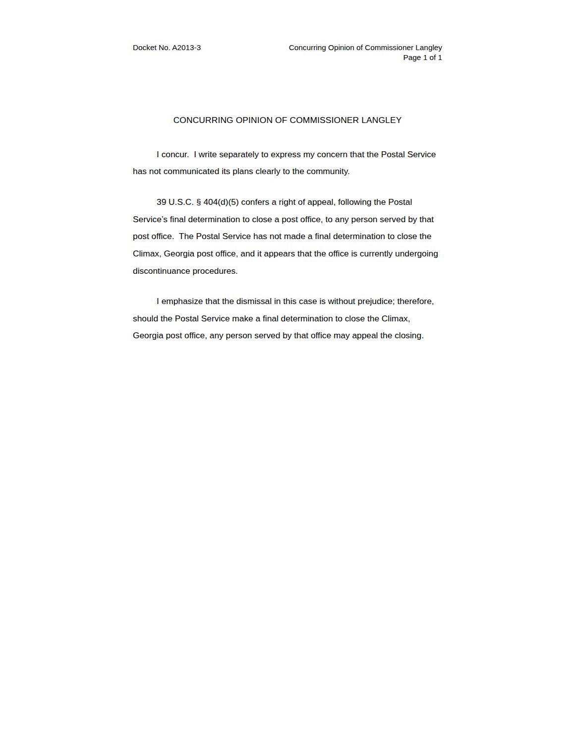Docket No. A2013-3
Concurring Opinion of Commissioner Langley
Page 1 of 1
CONCURRING OPINION OF COMMISSIONER LANGLEY
I concur. I write separately to express my concern that the Postal Service has not communicated its plans clearly to the community.
39 U.S.C. § 404(d)(5) confers a right of appeal, following the Postal Service’s final determination to close a post office, to any person served by that post office. The Postal Service has not made a final determination to close the Climax, Georgia post office, and it appears that the office is currently undergoing discontinuance procedures.
I emphasize that the dismissal in this case is without prejudice; therefore, should the Postal Service make a final determination to close the Climax, Georgia post office, any person served by that office may appeal the closing.